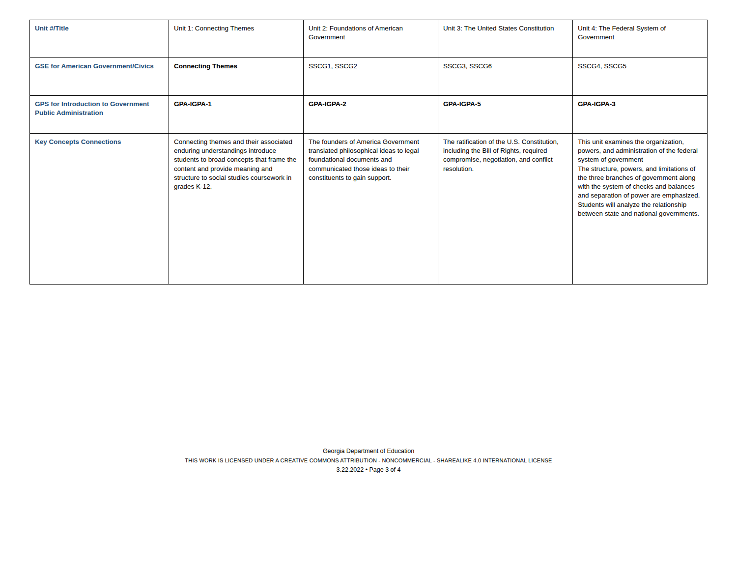| Unit #/Title | Unit 1: Connecting Themes | Unit 2: Foundations of American Government | Unit 3: The United States Constitution | Unit 4: The Federal System of Government |
| GSE for American Government/Civics | Connecting Themes | SSCG1, SSCG2 | SSCG3, SSCG6 | SSCG4, SSCG5 |
| GPS for Introduction to Government Public Administration | GPA-IGPA-1 | GPA-IGPA-2 | GPA-IGPA-5 | GPA-IGPA-3 |
| Key Concepts Connections | Connecting themes and their associated enduring understandings introduce students to broad concepts that frame the content and provide meaning and structure to social studies coursework in grades K-12. | The founders of America Government translated philosophical ideas to legal foundational documents and communicated those ideas to their constituents to gain support. | The ratification of the U.S. Constitution, including the Bill of Rights, required compromise, negotiation, and conflict resolution. | This unit examines the organization, powers, and administration of the federal system of government The structure, powers, and limitations of the three branches of government along with the system of checks and balances and separation of power are emphasized. Students will analyze the relationship between state and national governments. |
Georgia Department of Education
THIS WORK IS LICENSED UNDER A CREATIVE COMMONS ATTRIBUTION - NONCOMMERCIAL - SHAREALIKE 4.0 INTERNATIONAL LICENSE
3.22.2022 • Page 3 of 4